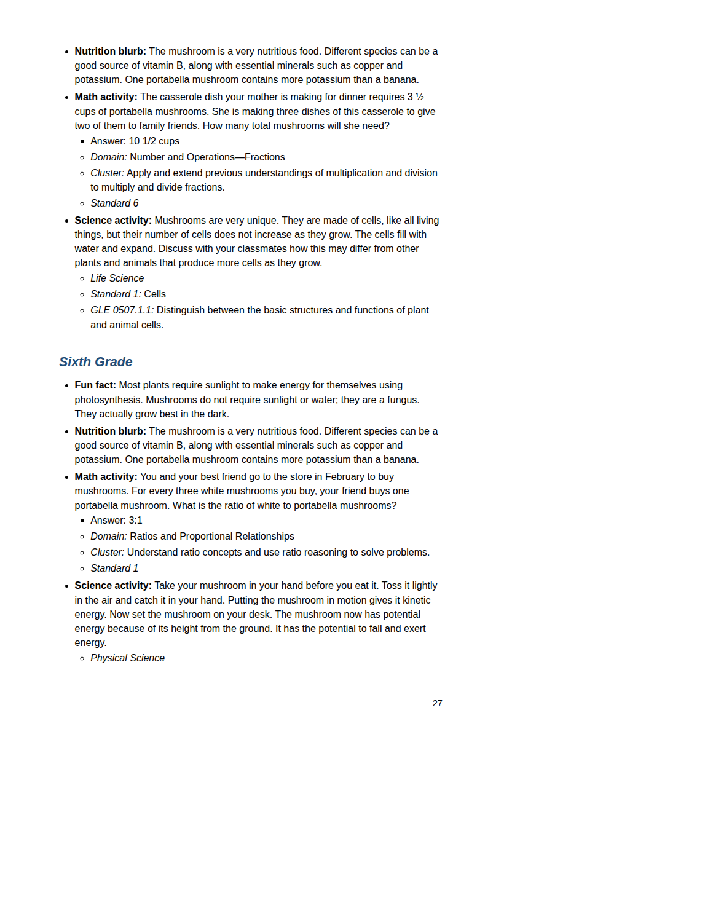Nutrition blurb: The mushroom is a very nutritious food. Different species can be a good source of vitamin B, along with essential minerals such as copper and potassium. One portabella mushroom contains more potassium than a banana.
Math activity: The casserole dish your mother is making for dinner requires 3 ½ cups of portabella mushrooms. She is making three dishes of this casserole to give two of them to family friends. How many total mushrooms will she need?
Answer: 10 1/2 cups
Domain: Number and Operations—Fractions
Cluster: Apply and extend previous understandings of multiplication and division to multiply and divide fractions.
Standard 6
Science activity: Mushrooms are very unique. They are made of cells, like all living things, but their number of cells does not increase as they grow. The cells fill with water and expand. Discuss with your classmates how this may differ from other plants and animals that produce more cells as they grow.
Life Science
Standard 1: Cells
GLE 0507.1.1: Distinguish between the basic structures and functions of plant and animal cells.
Sixth Grade
Fun fact: Most plants require sunlight to make energy for themselves using photosynthesis. Mushrooms do not require sunlight or water; they are a fungus. They actually grow best in the dark.
Nutrition blurb: The mushroom is a very nutritious food. Different species can be a good source of vitamin B, along with essential minerals such as copper and potassium. One portabella mushroom contains more potassium than a banana.
Math activity: You and your best friend go to the store in February to buy mushrooms. For every three white mushrooms you buy, your friend buys one portabella mushroom. What is the ratio of white to portabella mushrooms?
Answer: 3:1
Domain: Ratios and Proportional Relationships
Cluster: Understand ratio concepts and use ratio reasoning to solve problems.
Standard 1
Science activity: Take your mushroom in your hand before you eat it. Toss it lightly in the air and catch it in your hand. Putting the mushroom in motion gives it kinetic energy. Now set the mushroom on your desk. The mushroom now has potential energy because of its height from the ground. It has the potential to fall and exert energy.
Physical Science
27